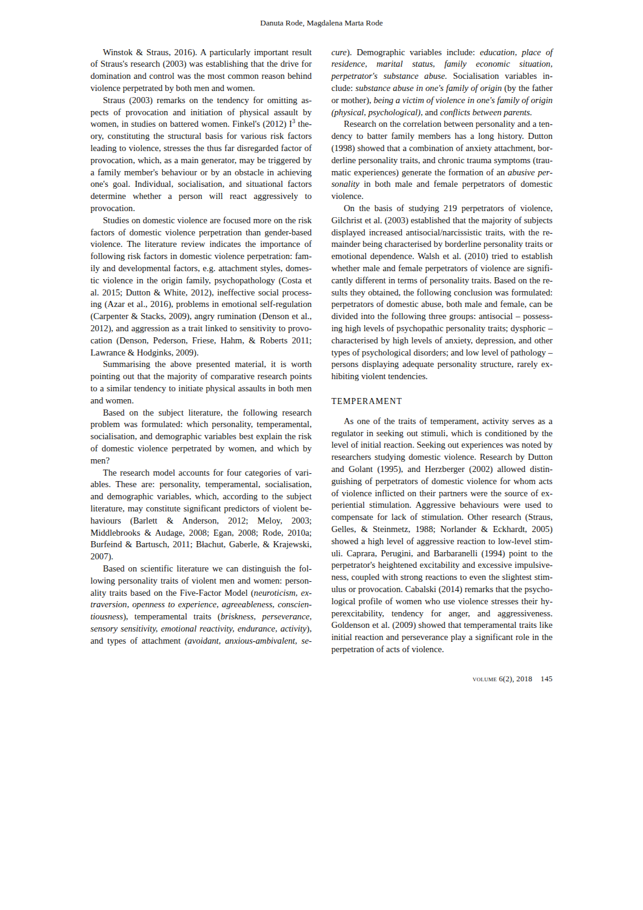Danuta Rode, Magdalena Marta Rode
Winstok & Straus, 2016). A particularly important result of Straus's research (2003) was establishing that the drive for domination and control was the most common reason behind violence perpetrated by both men and women.
Straus (2003) remarks on the tendency for omitting aspects of provocation and initiation of physical assault by women, in studies on battered women. Finkel's (2012) I3 theory, constituting the structural basis for various risk factors leading to violence, stresses the thus far disregarded factor of provocation, which, as a main generator, may be triggered by a family member's behaviour or by an obstacle in achieving one's goal. Individual, socialisation, and situational factors determine whether a person will react aggressively to provocation.
Studies on domestic violence are focused more on the risk factors of domestic violence perpetration than gender-based violence. The literature review indicates the importance of following risk factors in domestic violence perpetration: family and developmental factors, e.g. attachment styles, domestic violence in the origin family, psychopathology (Costa et al. 2015; Dutton & White, 2012), ineffective social processing (Azar et al., 2016), problems in emotional self-regulation (Carpenter & Stacks, 2009), angry rumination (Denson et al., 2012), and aggression as a trait linked to sensitivity to provocation (Denson, Pederson, Friese, Hahm, & Roberts 2011; Lawrance & Hodginks, 2009).
Summarising the above presented material, it is worth pointing out that the majority of comparative research points to a similar tendency to initiate physical assaults in both men and women.
Based on the subject literature, the following research problem was formulated: which personality, temperamental, socialisation, and demographic variables best explain the risk of domestic violence perpetrated by women, and which by men?
The research model accounts for four categories of variables. These are: personality, temperamental, socialisation, and demographic variables, which, according to the subject literature, may constitute significant predictors of violent behaviours (Barlett & Anderson, 2012; Meloy, 2003; Middlebrooks & Audage, 2008; Egan, 2008; Rode, 2010a; Burfeind & Bartusch, 2011; Błachut, Gaberle, & Krajewski, 2007).
Based on scientific literature we can distinguish the following personality traits of violent men and women: personality traits based on the Five-Factor Model (neuroticism, extraversion, openness to experience, agreeableness, conscientiousness), temperamental traits (briskness, perseverance, sensory sensitivity, emotional reactivity, endurance, activity), and types of attachment (avoidant, anxious-ambivalent, secure). Demographic variables include: education, place of residence, marital status, family economic situation, perpetrator's substance abuse. Socialisation variables include: substance abuse in one's family of origin (by the father or mother), being a victim of violence in one's family of origin (physical, psychological), and conflicts between parents.
Research on the correlation between personality and a tendency to batter family members has a long history. Dutton (1998) showed that a combination of anxiety attachment, borderline personality traits, and chronic trauma symptoms (traumatic experiences) generate the formation of an abusive personality in both male and female perpetrators of domestic violence.
On the basis of studying 219 perpetrators of violence, Gilchrist et al. (2003) established that the majority of subjects displayed increased antisocial/narcissistic traits, with the remainder being characterised by borderline personality traits or emotional dependence. Walsh et al. (2010) tried to establish whether male and female perpetrators of violence are significantly different in terms of personality traits. Based on the results they obtained, the following conclusion was formulated: perpetrators of domestic abuse, both male and female, can be divided into the following three groups: antisocial – possessing high levels of psychopathic personality traits; dysphoric – characterised by high levels of anxiety, depression, and other types of psychological disorders; and low level of pathology – persons displaying adequate personality structure, rarely exhibiting violent tendencies.
Temperament
As one of the traits of temperament, activity serves as a regulator in seeking out stimuli, which is conditioned by the level of initial reaction. Seeking out experiences was noted by researchers studying domestic violence. Research by Dutton and Golant (1995), and Herzberger (2002) allowed distinguishing of perpetrators of domestic violence for whom acts of violence inflicted on their partners were the source of experiential stimulation. Aggressive behaviours were used to compensate for lack of stimulation. Other research (Straus, Gelles, & Steinmetz, 1988; Norlander & Eckhardt, 2005) showed a high level of aggressive reaction to low-level stimuli. Caprara, Perugini, and Barbaranelli (1994) point to the perpetrator's heightened excitability and excessive impulsiveness, coupled with strong reactions to even the slightest stimulus or provocation. Cabalski (2014) remarks that the psychological profile of women who use violence stresses their hyperexcitability, tendency for anger, and aggressiveness. Goldenson et al. (2009) showed that temperamental traits like initial reaction and perseverance play a significant role in the perpetration of acts of violence.
volume 6(2), 2018 145